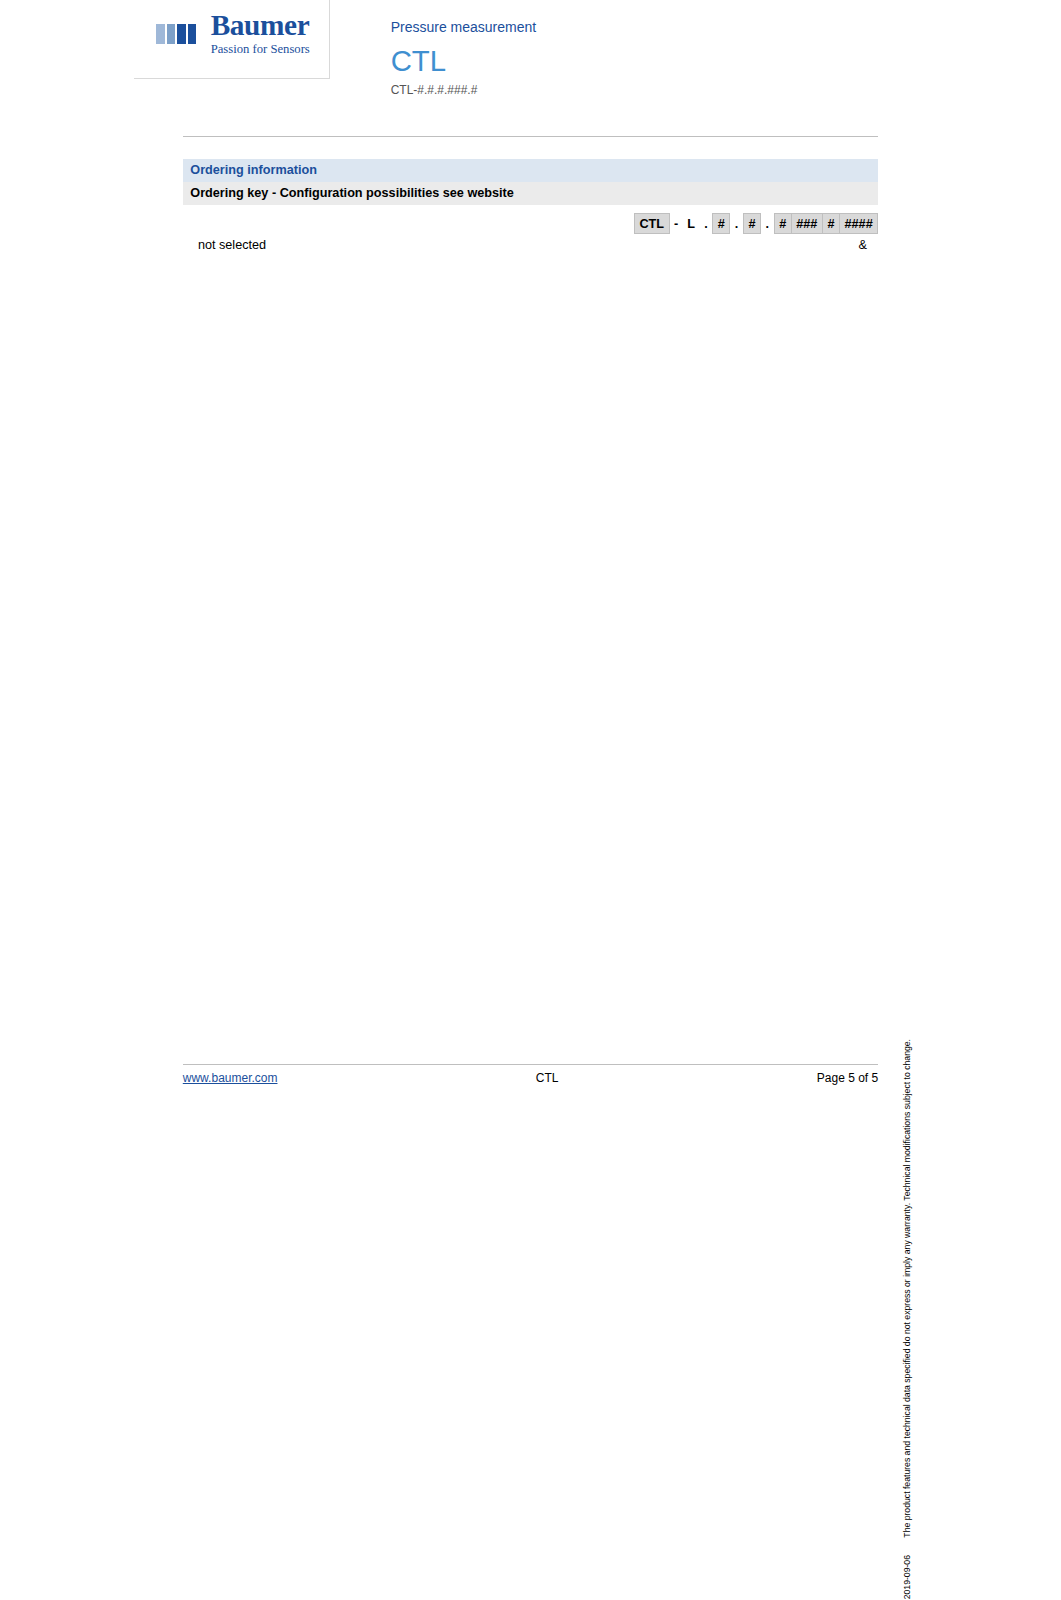Baumer
Passion for Sensors
Pressure measurement
CTL
CTL-#.#.#.###.#
Ordering information
Ordering key - Configuration possibilities see website
| CTL | - | L | . | # | . | # | . | # | ### | # | #### |
not selected &
2019-09-06 The product features and technical data specified do not express or imply any warranty. Technical modifications subject to change.
www.baumer.com
CTL
Page 5 of 5